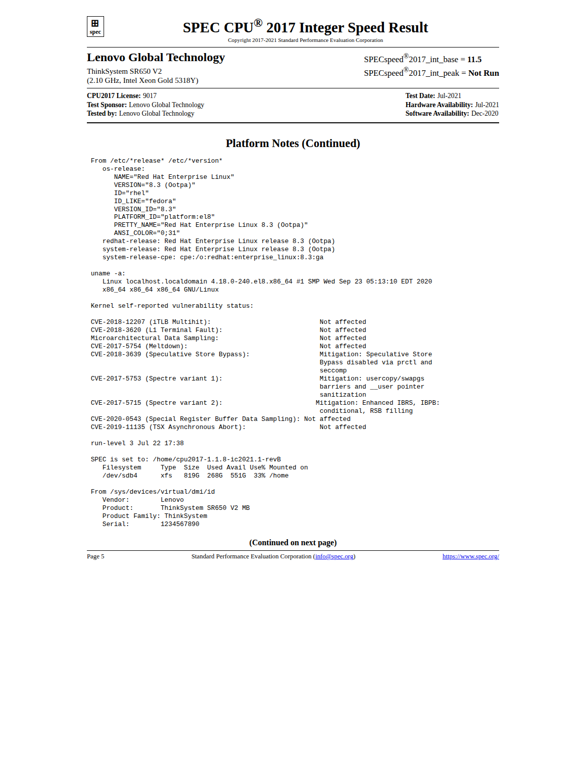⊞ spec
SPEC CPU® 2017 Integer Speed Result
Copyright 2017-2021 Standard Performance Evaluation Corporation
Lenovo Global Technology
ThinkSystem SR650 V2
(2.10 GHz, Intel Xeon Gold 5318Y)
SPECspeed®2017_int_base = 11.5
SPECspeed®2017_int_peak = Not Run
CPU2017 License:
9017
Test Sponsor:
Lenovo Global Technology
Tested by:
Lenovo Global Technology
Test Date:
Jul-2021
Hardware Availability:
Jul-2021
Software Availability:
Dec-2020
Platform Notes (Continued)
 From /etc/*release* /etc/*version*
    os-release:
       NAME="Red Hat Enterprise Linux"
       VERSION="8.3 (Ootpa)"
       ID="rhel"
       ID_LIKE="fedora"
       VERSION_ID="8.3"
       PLATFORM_ID="platform:el8"
       PRETTY_NAME="Red Hat Enterprise Linux 8.3 (Ootpa)"
       ANSI_COLOR="0;31"
    redhat-release: Red Hat Enterprise Linux release 8.3 (Ootpa)
    system-release: Red Hat Enterprise Linux release 8.3 (Ootpa)
    system-release-cpe: cpe:/o:redhat:enterprise_linux:8.3:ga

 uname -a:
    Linux localhost.localdomain 4.18.0-240.el8.x86_64 #1 SMP Wed Sep 23 05:13:10 EDT 2020
    x86_64 x86_64 x86_64 GNU/Linux

 Kernel self-reported vulnerability status:

 CVE-2018-12207 (iTLB Multihit):                            Not affected
 CVE-2018-3620 (L1 Terminal Fault):                         Not affected
 Microarchitectural Data Sampling:                          Not affected
 CVE-2017-5754 (Meltdown):                                  Not affected
 CVE-2018-3639 (Speculative Store Bypass):                  Mitigation: Speculative Store
                                                            Bypass disabled via prctl and
                                                            seccomp
 CVE-2017-5753 (Spectre variant 1):                         Mitigation: usercopy/swapgs
                                                            barriers and __user pointer
                                                            sanitization
 CVE-2017-5715 (Spectre variant 2):                        Mitigation: Enhanced IBRS, IBPB:
                                                            conditional, RSB filling
 CVE-2020-0543 (Special Register Buffer Data Sampling): Not affected
 CVE-2019-11135 (TSX Asynchronous Abort):                   Not affected

 run-level 3 Jul 22 17:38

 SPEC is set to: /home/cpu2017-1.1.8-ic2021.1-revB
    Filesystem     Type  Size  Used Avail Use% Mounted on
    /dev/sdb4      xfs   819G  268G  551G  33% /home

 From /sys/devices/virtual/dmi/id
    Vendor:        Lenovo
    Product:       ThinkSystem SR650 V2 MB
    Product Family: ThinkSystem
    Serial:        1234567890
(Continued on next page)
Page 5 Standard Performance Evaluation Corporation (info@spec.org) https://www.spec.org/